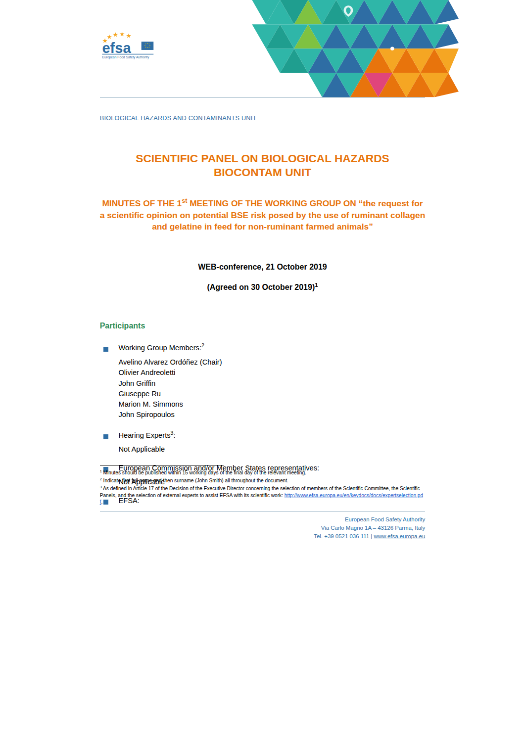efsa European Food Safety Authority
BIOLOGICAL HAZARDS AND CONTAMINANTS UNIT
SCIENTIFIC PANEL ON BIOLOGICAL HAZARDS
BIOCONTAM UNIT
MINUTES OF THE 1st MEETING OF THE WORKING GROUP ON “the request for a scientific opinion on potential BSE risk posed by the use of ruminant collagen and gelatine in feed for non-ruminant farmed animals”
WEB-conference, 21 October 2019
(Agreed on 30 October 2019)1
Participants
Working Group Members:2
Avelino Alvarez Ordóñez (Chair)
Olivier Andreoletti
John Griffin
Giuseppe Ru
Marion M. Simmons
John Spiropoulos
Hearing Experts3:
Not Applicable
European Commission and/or Member States representatives:
Not Applicable
EFSA:
1 Minutes should be published within 15 working days of the final day of the relevant meeting.
2 Indicate first full name and then surname (John Smith) all throughout the document.
3 As defined in Article 17 of the Decision of the Executive Director concerning the selection of members of the Scientific Committee, the Scientific Panels, and the selection of external experts to assist EFSA with its scientific work: http://www.efsa.europa.eu/en/keydocs/docs/expertselection.pdf.
European Food Safety Authority
Via Carlo Magno 1A – 43126 Parma, Italy
Tel. +39 0521 036 111 | www.efsa.europa.eu